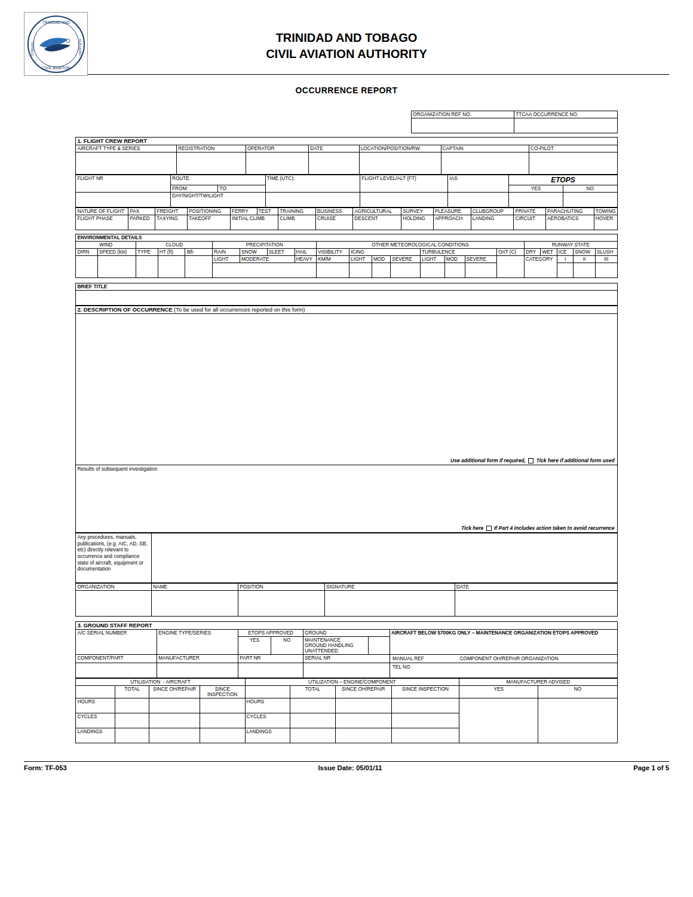TRINIDAD AND CIVIL AVIATION TOBAGO AUTHORITY
TRINIDAD AND TOBAGO
CIVIL AVIATION AUTHORITY
OCCURRENCE REPORT
| | ORGANIZATION REF NO. | TTCAA OCCURRENCE NO. |
| 1. FLIGHT CREW REPORT |
| AIRCRAFT TYPE & SERIES | REGISTRATION | OPERATOR | DATE | LOCATION/POSITION/RW | CAPTAIN | CO-PILOT |
| FLIGHT NR | ROUTE | TIME (UTC): | FLIGHT LEVEL/ALT (FT) | IAS | ETOPS |
| FROM: | TO: | YES | NO |
| | DAY/NIGHT/TWILIGHT | | | | | |
| NATURE OF FLIGHT | PAX | FREIGHT | POSITIONING | FERRY | TEST | TRAINING | BUSINESS | AGRICULTURAL | SURVEY | PLEASURE | CLUBGROUP | PRIVATE | PARACHUTING | TOWING |
| FLIGHT PHASE | PARKED | TAXYING | TAKEOFF | INITIAL CLIMB | CLIMB | CRUISE | DESCENT | HOLDING | APPROACH | LANDING | CIRCUIT | AEROBATICS | HOVER |
| ENVIRONMENTAL DETAILS |
| WIND | CLOUD | PRECIPITATION | OTHER METEOROLOGICAL CONDITIONS | RUNWAY STATE |
| DIRN | SPEED (kts) | TYPE | HT (ft) | 8th | RAIN | SNOW | SLEET | HAIL | VISIBILITY | ICING | TURBULENCE | OAT (C) | DRY | WET | ICE | SNOW | SLUSH |
| | | | | | LIGHT | MODERATE | HEAVY | KM/M | LIGHT | MOD | SEVERE | LIGHT | MOD | SEVERE | | CATEGORY | I | II | III |
| BRIEF TITLE |
| 2. DESCRIPTION OF OCCURRENCE (To be used for all occurrences reported on this form) |
| Use additional form if required, Tick here if additional form used |
| Results of subsequent investigation Tick here If Part 4 includes action taken to avoid recurrence |
| Any procedures, manuals, publications, (e.g. AIC, AD, SB, etc) directly relevant to occurrence and compliance state of aircraft, equipment or documentation | |
| ORGANIZATION | NAME | POSITION | SIGNATURE | DATE |
| 3. GROUND STAFF REPORT |
| A/C SERIAL NUMBER | ENGINE TYPE/SERIES | ETOPS APPROVED | GROUND | AIRCRAFT BELOW 5700KG ONLY – MAINTENANCE ORGANIZATION ETOPS APPROVED |
| YES | NO | MAINTENANCE GROUND HANDLING UNATTENDED | |
| COMPONENT/PART | MANUFACTURER | PART NR | SERIAL NR | / MANUAL REF / COMPONENT OH/REPAIR ORGANIZATION / |
| | | | | / TEL NO / / |
| UTILISATION - AIRCRAFT | UTILIZATION – ENGINE/COMPONENT | MANUFACTURER ADVISED |
| | TOTAL | SINCE OH/REPAIR | SINCE INSPECTION | | TOTAL | SINCE OH/REPAIR | SINCE INSPECTION | YES | NO |
| HOURS | | | | HOURS | | | | | |
| CYCLES | | | | CYCLES | | | |
| LANDINGS | | | | LANDINGS | | | |
Form: TF-053 Issue Date: 05/01/11 Page 1 of 5